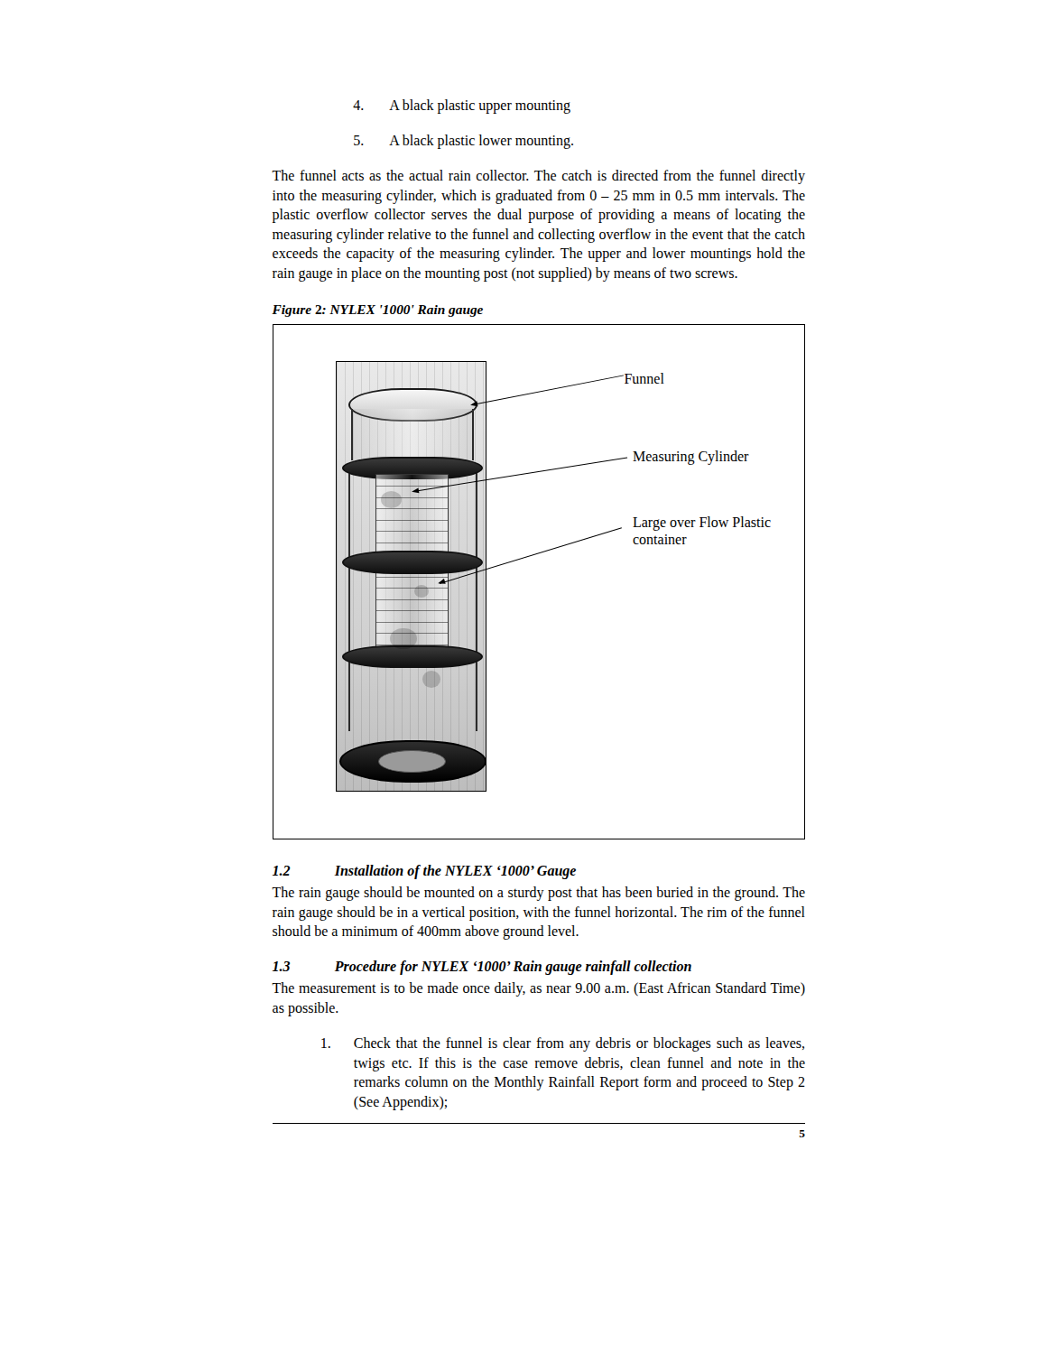A black plastic upper mounting
A black plastic lower mounting.
The funnel acts as the actual rain collector. The catch is directed from the funnel directly into the measuring cylinder, which is graduated from 0 – 25 mm in 0.5 mm intervals. The plastic overflow collector serves the dual purpose of providing a means of locating the measuring cylinder relative to the funnel and collecting overflow in the event that the catch exceeds the capacity of the measuring cylinder. The upper and lower mountings hold the rain gauge in place on the mounting post (not supplied) by means of two screws.
Figure 2: NYLEX '1000' Rain gauge
Funnel
Measuring Cylinder
Large over Flow Plastic container
1.2 Installation of the NYLEX ‘1000’ Gauge
The rain gauge should be mounted on a sturdy post that has been buried in the ground. The rain gauge should be in a vertical position, with the funnel horizontal. The rim of the funnel should be a minimum of 400mm above ground level.
1.3 Procedure for NYLEX ‘1000’ Rain gauge rainfall collection
The measurement is to be made once daily, as near 9.00 a.m. (East African Standard Time) as possible.
Check that the funnel is clear from any debris or blockages such as leaves, twigs etc. If this is the case remove debris, clean funnel and note in the remarks column on the Monthly Rainfall Report form and proceed to Step 2 (See Appendix);
5